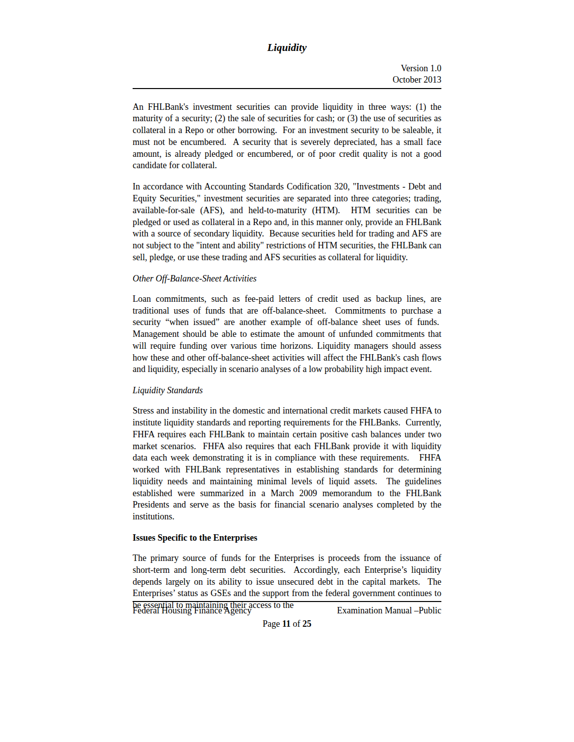Liquidity
Version 1.0
October 2013
An FHLBank's investment securities can provide liquidity in three ways: (1) the maturity of a security; (2) the sale of securities for cash; or (3) the use of securities as collateral in a Repo or other borrowing. For an investment security to be saleable, it must not be encumbered. A security that is severely depreciated, has a small face amount, is already pledged or encumbered, or of poor credit quality is not a good candidate for collateral.
In accordance with Accounting Standards Codification 320, "Investments - Debt and Equity Securities," investment securities are separated into three categories; trading, available-for-sale (AFS), and held-to-maturity (HTM). HTM securities can be pledged or used as collateral in a Repo and, in this manner only, provide an FHLBank with a source of secondary liquidity. Because securities held for trading and AFS are not subject to the "intent and ability" restrictions of HTM securities, the FHLBank can sell, pledge, or use these trading and AFS securities as collateral for liquidity.
Other Off-Balance-Sheet Activities
Loan commitments, such as fee-paid letters of credit used as backup lines, are traditional uses of funds that are off-balance-sheet. Commitments to purchase a security “when issued” are another example of off-balance sheet uses of funds. Management should be able to estimate the amount of unfunded commitments that will require funding over various time horizons. Liquidity managers should assess how these and other off-balance-sheet activities will affect the FHLBank's cash flows and liquidity, especially in scenario analyses of a low probability high impact event.
Liquidity Standards
Stress and instability in the domestic and international credit markets caused FHFA to institute liquidity standards and reporting requirements for the FHLBanks. Currently, FHFA requires each FHLBank to maintain certain positive cash balances under two market scenarios. FHFA also requires that each FHLBank provide it with liquidity data each week demonstrating it is in compliance with these requirements. FHFA worked with FHLBank representatives in establishing standards for determining liquidity needs and maintaining minimal levels of liquid assets. The guidelines established were summarized in a March 2009 memorandum to the FHLBank Presidents and serve as the basis for financial scenario analyses completed by the institutions.
Issues Specific to the Enterprises
The primary source of funds for the Enterprises is proceeds from the issuance of short-term and long-term debt securities. Accordingly, each Enterprise’s liquidity depends largely on its ability to issue unsecured debt in the capital markets. The Enterprises’ status as GSEs and the support from the federal government continues to be essential to maintaining their access to the
Federal Housing Finance Agency Examination Manual –Public
Page 11 of 25